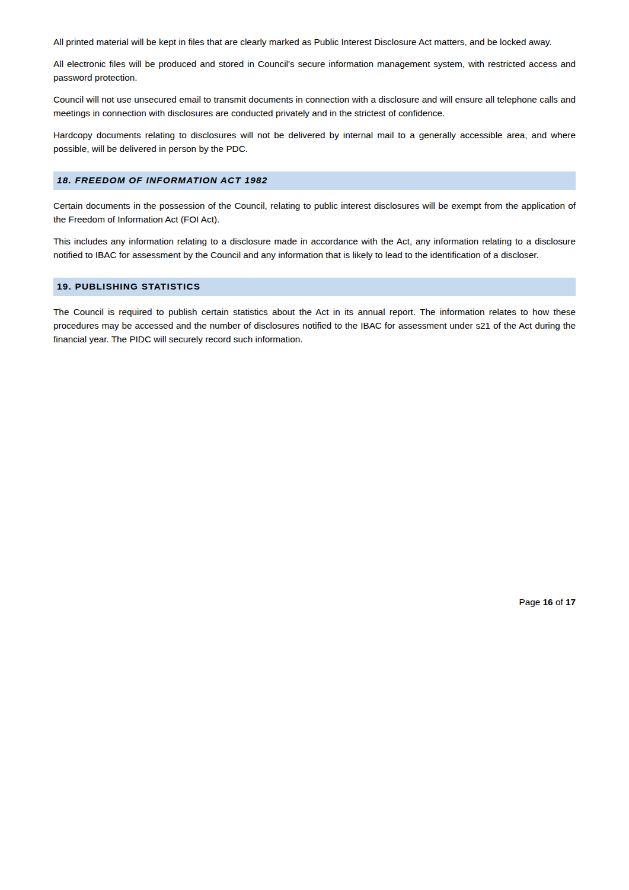All printed material will be kept in files that are clearly marked as Public Interest Disclosure Act matters, and be locked away.
All electronic files will be produced and stored in Council's secure information management system, with restricted access and password protection.
Council will not use unsecured email to transmit documents in connection with a disclosure and will ensure all telephone calls and meetings in connection with disclosures are conducted privately and in the strictest of confidence.
Hardcopy documents relating to disclosures will not be delivered by internal mail to a generally accessible area, and where possible, will be delivered in person by the PDC.
18. Freedom of Information Act 1982
Certain documents in the possession of the Council, relating to public interest disclosures will be exempt from the application of the Freedom of Information Act (FOI Act).
This includes any information relating to a disclosure made in accordance with the Act, any information relating to a disclosure notified to IBAC for assessment by the Council and any information that is likely to lead to the identification of a discloser.
19. Publishing Statistics
The Council is required to publish certain statistics about the Act in its annual report. The information relates to how these procedures may be accessed and the number of disclosures notified to the IBAC for assessment under s21 of the Act during the financial year. The PIDC will securely record such information.
Page 16 of 17